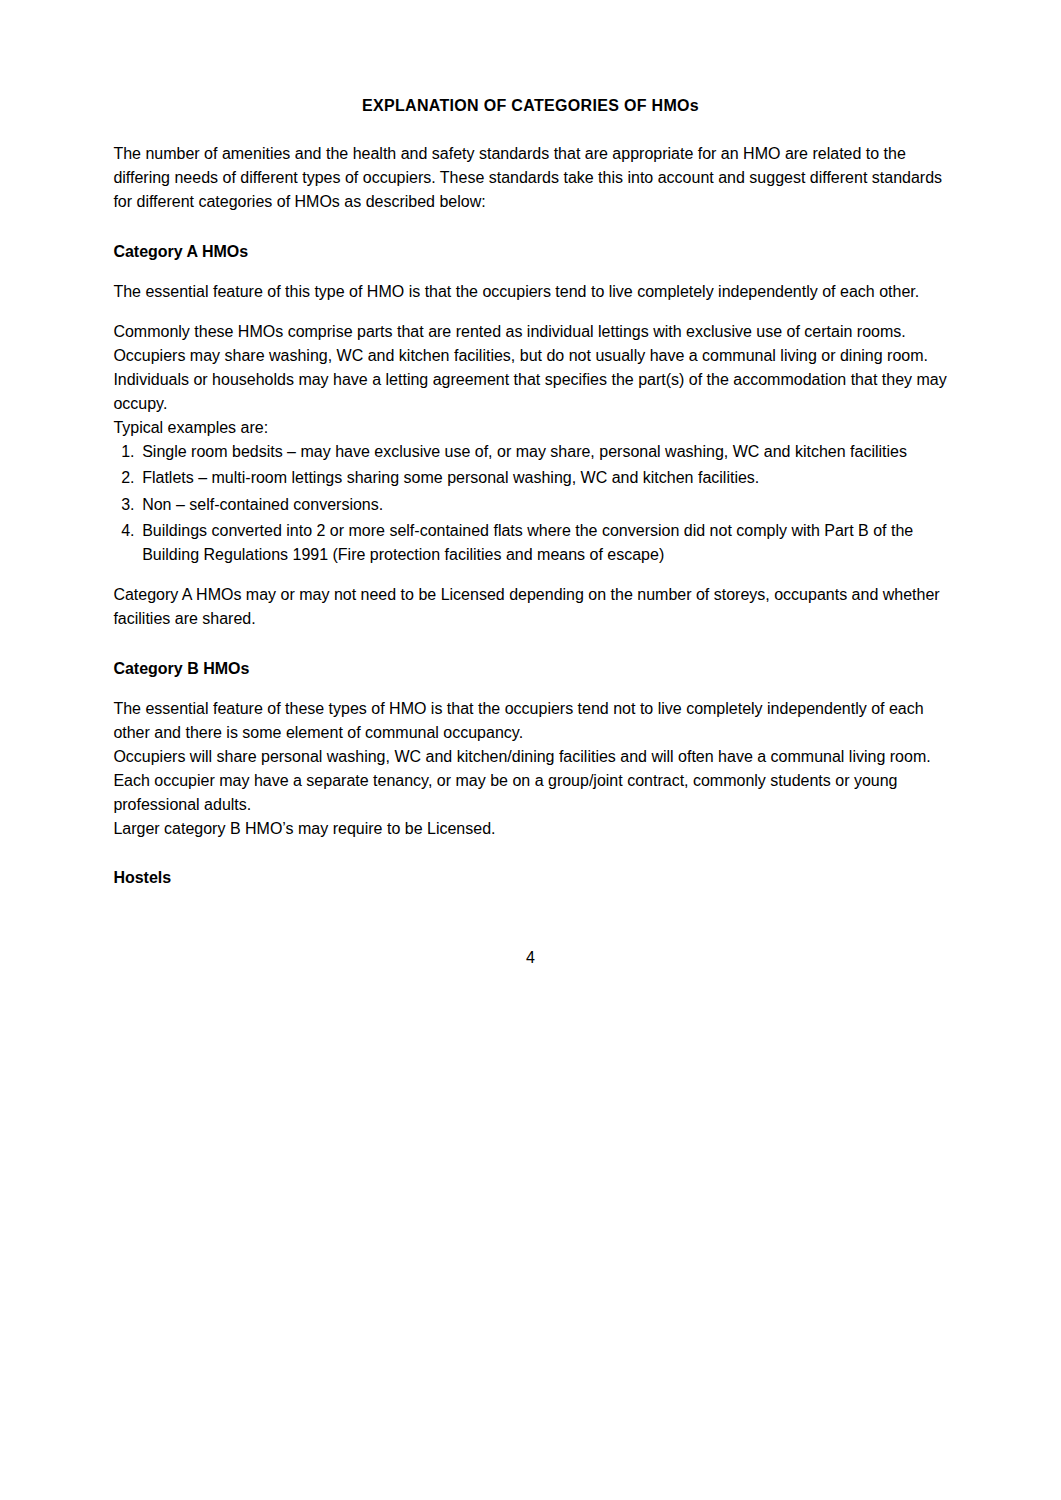EXPLANATION OF CATEGORIES OF HMOs
The number of amenities and the health and safety standards that are appropriate for an HMO are related to the differing needs of different types of occupiers. These standards take this into account and suggest different standards for different categories of HMOs as described below:
Category A HMOs
The essential feature of this type of HMO is that the occupiers tend to live completely independently of each other.
Commonly these HMOs comprise parts that are rented as individual lettings with exclusive use of certain rooms. Occupiers may share washing, WC and kitchen facilities, but do not usually have a communal living or dining room. Individuals or households may have a letting agreement that specifies the part(s) of the accommodation that they may occupy.
Typical examples are:
Single room bedsits – may have exclusive use of, or may share, personal washing, WC and kitchen facilities
Flatlets – multi-room lettings sharing some personal washing, WC and kitchen facilities.
Non – self-contained conversions.
Buildings converted into 2 or more self-contained flats where the conversion did not comply with Part B of the Building Regulations 1991 (Fire protection facilities and means of escape)
Category A HMOs may or may not need to be Licensed depending on the number of storeys, occupants and whether facilities are shared.
Category B HMOs
The essential feature of these types of HMO is that the occupiers tend not to live completely independently of each other and there is some element of communal occupancy.
Occupiers will share personal washing, WC and kitchen/dining facilities and will often have a communal living room.
Each occupier may have a separate tenancy, or may be on a group/joint contract, commonly students or young professional adults.
Larger category B HMO’s may require to be Licensed.
Hostels
4